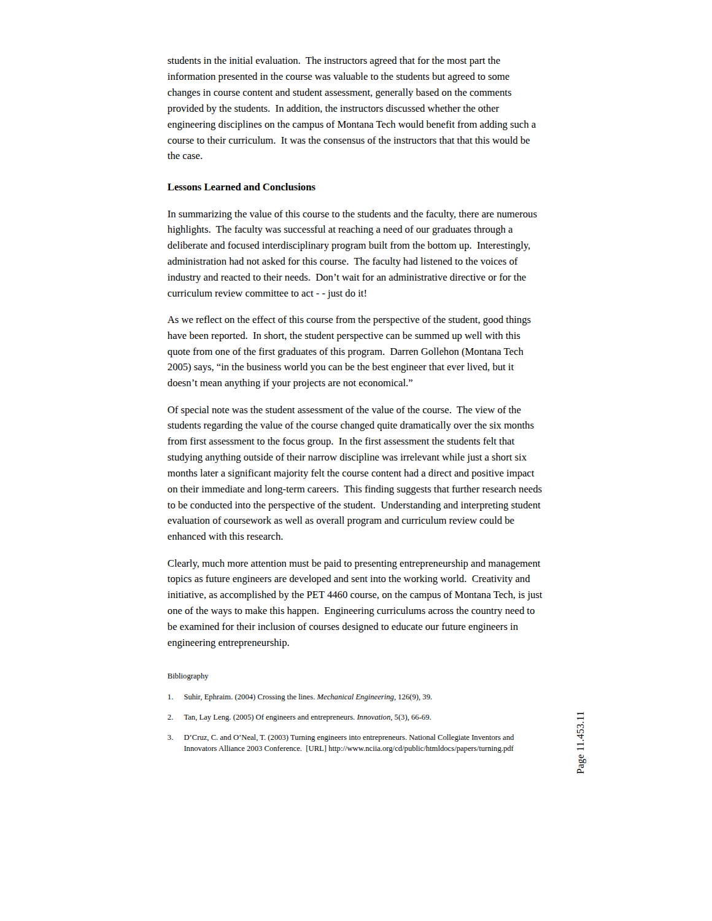students in the initial evaluation. The instructors agreed that for the most part the information presented in the course was valuable to the students but agreed to some changes in course content and student assessment, generally based on the comments provided by the students. In addition, the instructors discussed whether the other engineering disciplines on the campus of Montana Tech would benefit from adding such a course to their curriculum. It was the consensus of the instructors that that this would be the case.
Lessons Learned and Conclusions
In summarizing the value of this course to the students and the faculty, there are numerous highlights. The faculty was successful at reaching a need of our graduates through a deliberate and focused interdisciplinary program built from the bottom up. Interestingly, administration had not asked for this course. The faculty had listened to the voices of industry and reacted to their needs. Don’t wait for an administrative directive or for the curriculum review committee to act - - just do it!
As we reflect on the effect of this course from the perspective of the student, good things have been reported. In short, the student perspective can be summed up well with this quote from one of the first graduates of this program. Darren Gollehon (Montana Tech 2005) says, “in the business world you can be the best engineer that ever lived, but it doesn’t mean anything if your projects are not economical.”
Of special note was the student assessment of the value of the course. The view of the students regarding the value of the course changed quite dramatically over the six months from first assessment to the focus group. In the first assessment the students felt that studying anything outside of their narrow discipline was irrelevant while just a short six months later a significant majority felt the course content had a direct and positive impact on their immediate and long-term careers. This finding suggests that further research needs to be conducted into the perspective of the student. Understanding and interpreting student evaluation of coursework as well as overall program and curriculum review could be enhanced with this research.
Clearly, much more attention must be paid to presenting entrepreneurship and management topics as future engineers are developed and sent into the working world. Creativity and initiative, as accomplished by the PET 4460 course, on the campus of Montana Tech, is just one of the ways to make this happen. Engineering curriculums across the country need to be examined for their inclusion of courses designed to educate our future engineers in engineering entrepreneurship.
Bibliography
1. Suhir, Ephraim. (2004) Crossing the lines. Mechanical Engineering, 126(9), 39.
2. Tan, Lay Leng. (2005) Of engineers and entrepreneurs. Innovation, 5(3), 66-69.
3. D’Cruz, C. and O’Neal, T. (2003) Turning engineers into entrepreneurs. National Collegiate Inventors and Innovators Alliance 2003 Conference. [URL] http://www.nciia.org/cd/public/htmldocs/papers/turning.pdf
Page 11.453.11